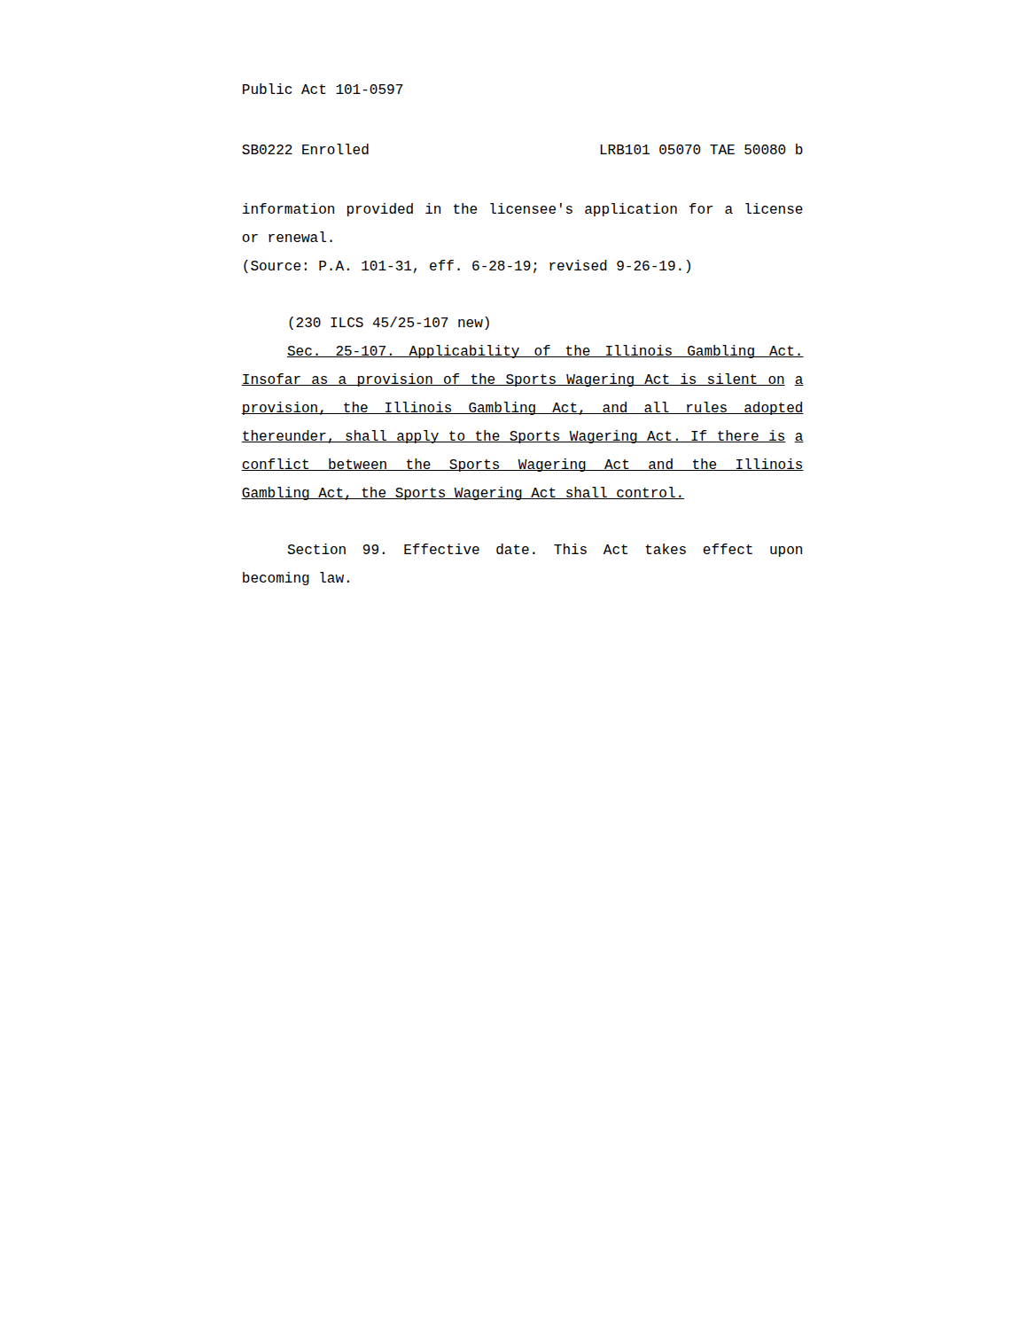Public Act 101-0597
SB0222 Enrolled LRB101 05070 TAE 50080 b
information provided in the licensee's application for a license or renewal.
(Source: P.A. 101-31, eff. 6-28-19; revised 9-26-19.)
(230 ILCS 45/25-107 new)
Sec. 25-107. Applicability of the Illinois Gambling Act. Insofar as a provision of the Sports Wagering Act is silent on a provision, the Illinois Gambling Act, and all rules adopted thereunder, shall apply to the Sports Wagering Act. If there is a conflict between the Sports Wagering Act and the Illinois Gambling Act, the Sports Wagering Act shall control.
Section 99. Effective date. This Act takes effect upon becoming law.